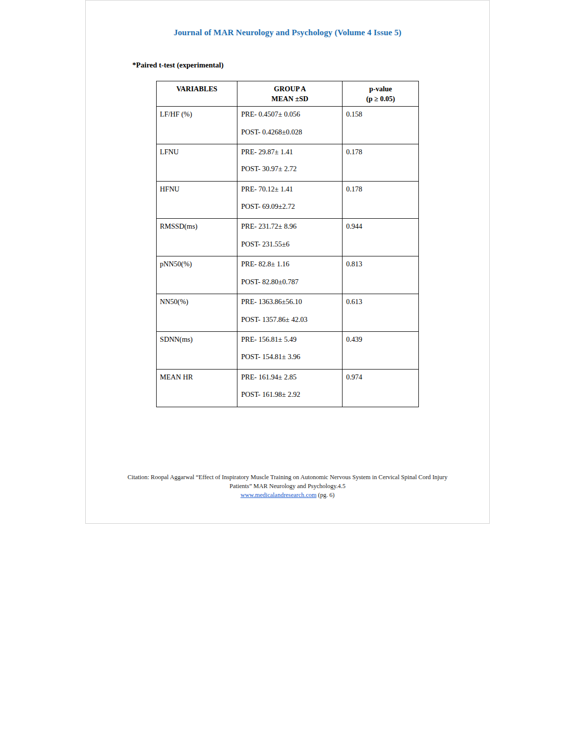Journal of MAR Neurology and Psychology (Volume 4 Issue 5)
*Paired t-test (experimental)
| VARIABLES | GROUP A MEAN ±SD | p-value (p ≥ 0.05) |
| --- | --- | --- |
| LF/HF (%) | PRE- 0.4507± 0.056 POST- 0.4268±0.028 | 0.158 |
| LFNU | PRE- 29.87± 1.41 POST- 30.97± 2.72 | 0.178 |
| HFNU | PRE- 70.12± 1.41 POST- 69.09±2.72 | 0.178 |
| RMSSD(ms) | PRE- 231.72± 8.96 POST- 231.55±6 | 0.944 |
| pNN50(%) | PRE- 82.8± 1.16 POST- 82.80±0.787 | 0.813 |
| NN50(%) | PRE- 1363.86±56.10 POST- 1357.86± 42.03 | 0.613 |
| SDNN(ms) | PRE- 156.81± 5.49 POST- 154.81± 3.96 | 0.439 |
| MEAN HR | PRE- 161.94± 2.85 POST- 161.98± 2.92 | 0.974 |
Citation: Roopal Aggarwal “Effect of Inspiratory Muscle Training on Autonomic Nervous System in Cervical Spinal Cord Injury Patients” MAR Neurology and Psychology.4.5
www.medicalandresearch.com (pg. 6)